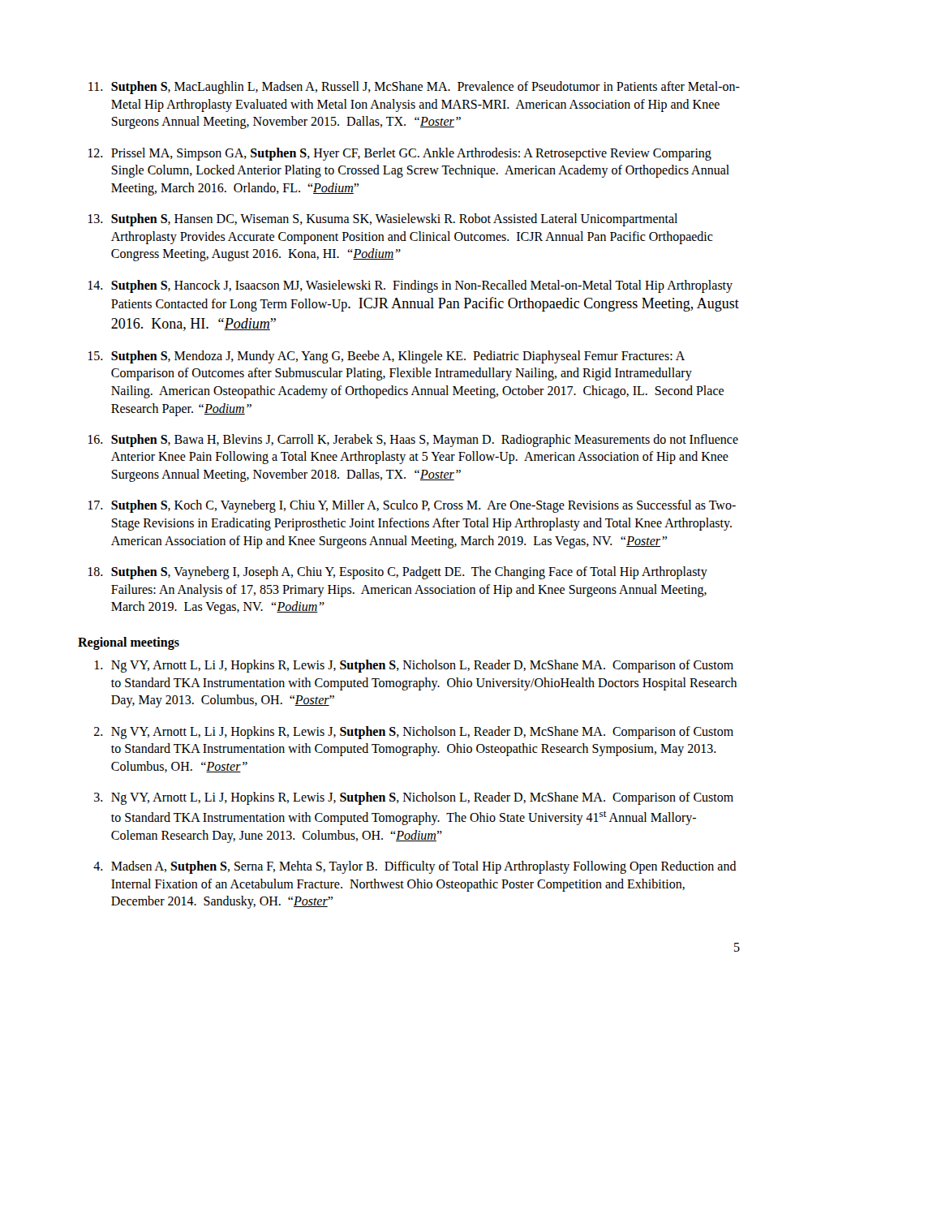Sutphen S, MacLaughlin L, Madsen A, Russell J, McShane MA. Prevalence of Pseudotumor in Patients after Metal-on-Metal Hip Arthroplasty Evaluated with Metal Ion Analysis and MARS-MRI. American Association of Hip and Knee Surgeons Annual Meeting, November 2015. Dallas, TX. “Poster”
Prissel MA, Simpson GA, Sutphen S, Hyer CF, Berlet GC. Ankle Arthrodesis: A Retrosepctive Review Comparing Single Column, Locked Anterior Plating to Crossed Lag Screw Technique. American Academy of Orthopedics Annual Meeting, March 2016. Orlando, FL. “Podium”
Sutphen S, Hansen DC, Wiseman S, Kusuma SK, Wasielewski R. Robot Assisted Lateral Unicompartmental Arthroplasty Provides Accurate Component Position and Clinical Outcomes. ICJR Annual Pan Pacific Orthopaedic Congress Meeting, August 2016. Kona, HI. “Podium”
Sutphen S, Hancock J, Isaacson MJ, Wasielewski R. Findings in Non-Recalled Metal-on-Metal Total Hip Arthroplasty Patients Contacted for Long Term Follow-Up. ICJR Annual Pan Pacific Orthopaedic Congress Meeting, August 2016. Kona, HI. “Podium”
Sutphen S, Mendoza J, Mundy AC, Yang G, Beebe A, Klingele KE. Pediatric Diaphyseal Femur Fractures: A Comparison of Outcomes after Submuscular Plating, Flexible Intramedullary Nailing, and Rigid Intramedullary Nailing. American Osteopathic Academy of Orthopedics Annual Meeting, October 2017. Chicago, IL. Second Place Research Paper. “Podium”
Sutphen S, Bawa H, Blevins J, Carroll K, Jerabek S, Haas S, Mayman D. Radiographic Measurements do not Influence Anterior Knee Pain Following a Total Knee Arthroplasty at 5 Year Follow-Up. American Association of Hip and Knee Surgeons Annual Meeting, November 2018. Dallas, TX. “Poster”
Sutphen S, Koch C, Vayneberg I, Chiu Y, Miller A, Sculco P, Cross M. Are One-Stage Revisions as Successful as Two-Stage Revisions in Eradicating Periprosthetic Joint Infections After Total Hip Arthroplasty and Total Knee Arthroplasty. American Association of Hip and Knee Surgeons Annual Meeting, March 2019. Las Vegas, NV. “Poster”
Sutphen S, Vayneberg I, Joseph A, Chiu Y, Esposito C, Padgett DE. The Changing Face of Total Hip Arthroplasty Failures: An Analysis of 17, 853 Primary Hips. American Association of Hip and Knee Surgeons Annual Meeting, March 2019. Las Vegas, NV. “Podium”
Regional meetings
Ng VY, Arnott L, Li J, Hopkins R, Lewis J, Sutphen S, Nicholson L, Reader D, McShane MA. Comparison of Custom to Standard TKA Instrumentation with Computed Tomography. Ohio University/OhioHealth Doctors Hospital Research Day, May 2013. Columbus, OH. “Poster”
Ng VY, Arnott L, Li J, Hopkins R, Lewis J, Sutphen S, Nicholson L, Reader D, McShane MA. Comparison of Custom to Standard TKA Instrumentation with Computed Tomography. Ohio Osteopathic Research Symposium, May 2013. Columbus, OH. “Poster”
Ng VY, Arnott L, Li J, Hopkins R, Lewis J, Sutphen S, Nicholson L, Reader D, McShane MA. Comparison of Custom to Standard TKA Instrumentation with Computed Tomography. The Ohio State University 41st Annual Mallory-Coleman Research Day, June 2013. Columbus, OH. “Podium”
Madsen A, Sutphen S, Serna F, Mehta S, Taylor B. Difficulty of Total Hip Arthroplasty Following Open Reduction and Internal Fixation of an Acetabulum Fracture. Northwest Ohio Osteopathic Poster Competition and Exhibition, December 2014. Sandusky, OH. “Poster”
5